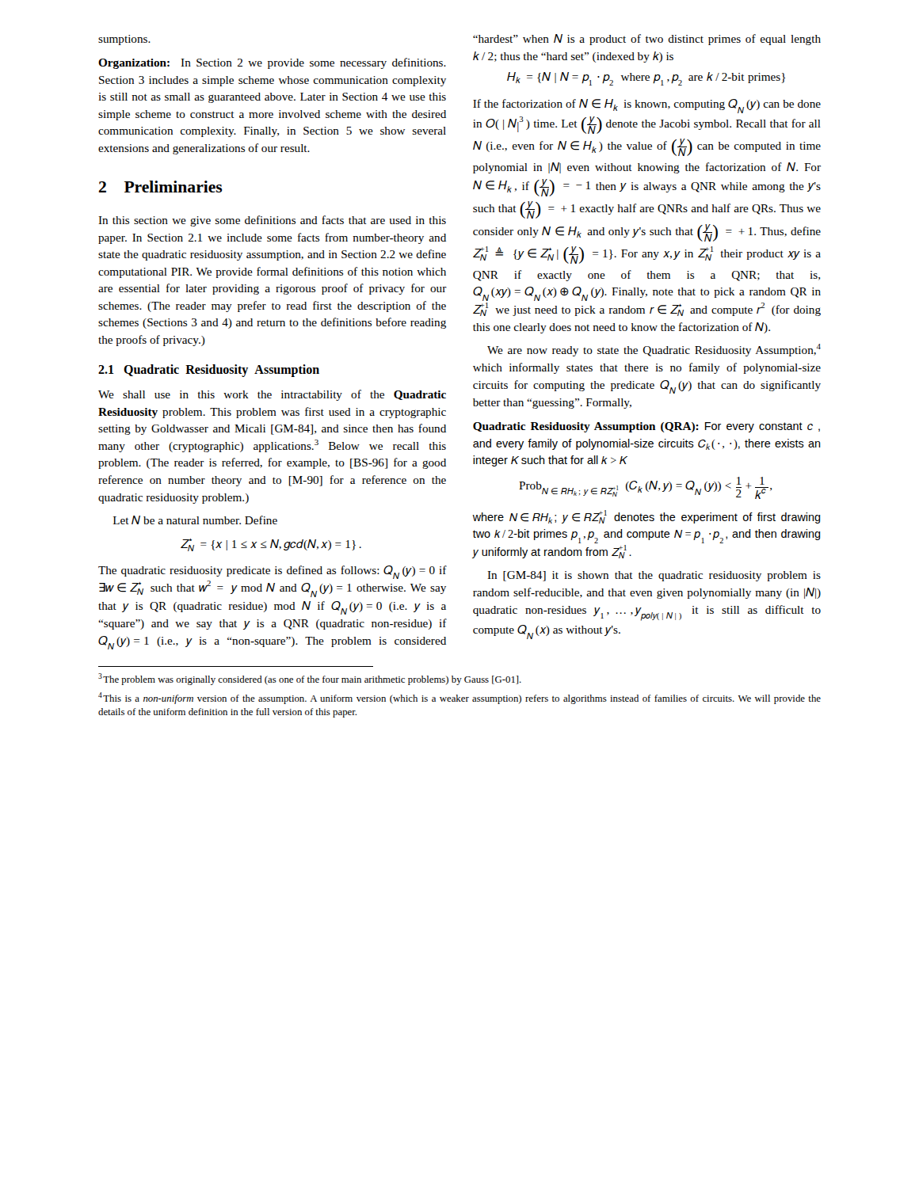sumptions.
Organization: In Section 2 we provide some necessary definitions. Section 3 includes a simple scheme whose communication complexity is still not as small as guaranteed above. Later in Section 4 we use this simple scheme to construct a more involved scheme with the desired communication complexity. Finally, in Section 5 we show several extensions and generalizations of our result.
2 Preliminaries
In this section we give some definitions and facts that are used in this paper. In Section 2.1 we include some facts from number-theory and state the quadratic residuosity assumption, and in Section 2.2 we define computational PIR. We provide formal definitions of this notion which are essential for later providing a rigorous proof of privacy for our schemes. (The reader may prefer to read first the description of the schemes (Sections 3 and 4) and return to the definitions before reading the proofs of privacy.)
2.1 Quadratic Residuosity Assumption
We shall use in this work the intractability of the Quadratic Residuosity problem. This problem was first used in a cryptographic setting by Goldwasser and Micali [GM-84], and since then has found many other (cryptographic) applications.3 Below we recall this problem. (The reader is referred, for example, to [BS-96] for a good reference on number theory and to [M-90] for a reference on the quadratic residuosity problem.)
Let N be a natural number. Define
ZN⋆ = {x|1≤x≤N, gcd(N,x)=1}.
The quadratic residuosity predicate is defined as follows: QN(y)=0 if ∃w∈ZN⋆ such that w2= y mod N and QN(y)=1 otherwise. We say that y is QR (quadratic residue) mod N if QN(y)=0 (i.e. y is a “square”) and we say that y is a QNR (quadratic non-residue) if QN(y)=1 (i.e., y is a “non-square”). The problem is considered “hardest” when N is a product of two distinct primes of equal length k/2; thus the “hard set” (indexed by k) is
Hk = {N|N=p1⋅p2 wherep1,p2 arek/2-bitprimes}
If the factorization of N∈Hk is known, computing QN(y) can be done in O(|N|3) time. Let (yN) denote the Jacobi symbol. Recall that for all N (i.e., even for N∈Hk) the value of (yN) can be computed in time polynomial in |N| even without knowing the factorization of N. For N∈Hk, if (yN) =−1 then y is always a QNR while among the y's such that (yN) =+1 exactly half are QNRs and half are QRs. Thus we consider only N∈Hk and only y's such that (yN) =+1. Thus, define ZN+1≜ {y∈ZN⋆| (yN) =1}. For any x,y in ZN+1 their product xy is a QNR if exactly one of them is a QNR; that is, QN(xy)=QN(x)⊕QN(y). Finally, note that to pick a random QR in ZN+1 we just need to pick a random r∈ZN⋆ and compute r2 (for doing this one clearly does not need to know the factorization of N).
We are now ready to state the Quadratic Residuosity Assumption,4 which informally states that there is no family of polynomial-size circuits for computing the predicate QN(y) that can do significantly better than “guessing”. Formally,
Quadratic Residuosity Assumption (QRA): For every constant c , and every family of polynomial-size circuits Ck(⋅,⋅), there exists an integer K such that for all k>K
ProbN∈RHk;y∈RZN+1 (Ck(N,y)=QN(y)) < 12 + 1kc ,
where N∈RHk; y∈RZN+1 denotes the experiment of first drawing two k/2-bit primes p1,p2 and compute N=p1⋅p2, and then drawing y uniformly at random from ZN+1.
In [GM-84] it is shown that the quadratic residuosity problem is random self-reducible, and that even given polynomially many (in |N|) quadratic non-residues y1,…,ypoly(|N|) it is still as difficult to compute QN(x) as without y's.
3 The problem was originally considered (as one of the four main arithmetic problems) by Gauss [G-01].
4 This is a non-uniform version of the assumption. A uniform version (which is a weaker assumption) refers to algorithms instead of families of circuits. We will provide the details of the uniform definition in the full version of this paper.